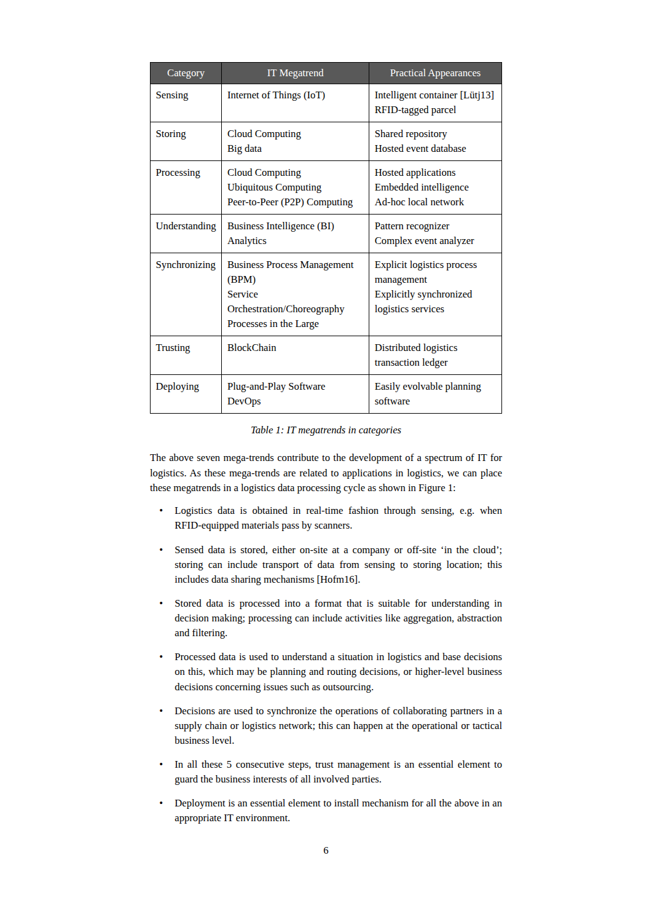| Category | IT Megatrend | Practical Appearances |
| --- | --- | --- |
| Sensing | Internet of Things (IoT) | Intelligent container [Lütj13] RFID-tagged parcel |
| Storing | Cloud Computing Big data | Shared repository Hosted event database |
| Processing | Cloud Computing Ubiquitous Computing Peer-to-Peer (P2P) Computing | Hosted applications Embedded intelligence Ad-hoc local network |
| Understanding | Business Intelligence (BI) Analytics | Pattern recognizer Complex event analyzer |
| Synchronizing | Business Process Management (BPM) Service Orchestration/Choreography Processes in the Large | Explicit logistics process management Explicitly synchronized logistics services |
| Trusting | BlockChain | Distributed logistics transaction ledger |
| Deploying | Plug-and-Play Software DevOps | Easily evolvable planning software |
Table 1: IT megatrends in categories
The above seven mega-trends contribute to the development of a spectrum of IT for logistics. As these mega-trends are related to applications in logistics, we can place these megatrends in a logistics data processing cycle as shown in Figure 1:
Logistics data is obtained in real-time fashion through sensing, e.g. when RFID-equipped materials pass by scanners.
Sensed data is stored, either on-site at a company or off-site ‘in the cloud’; storing can include transport of data from sensing to storing location; this includes data sharing mechanisms [Hofm16].
Stored data is processed into a format that is suitable for understanding in decision making; processing can include activities like aggregation, abstraction and filtering.
Processed data is used to understand a situation in logistics and base decisions on this, which may be planning and routing decisions, or higher-level business decisions concerning issues such as outsourcing.
Decisions are used to synchronize the operations of collaborating partners in a supply chain or logistics network; this can happen at the operational or tactical business level.
In all these 5 consecutive steps, trust management is an essential element to guard the business interests of all involved parties.
Deployment is an essential element to install mechanism for all the above in an appropriate IT environment.
6